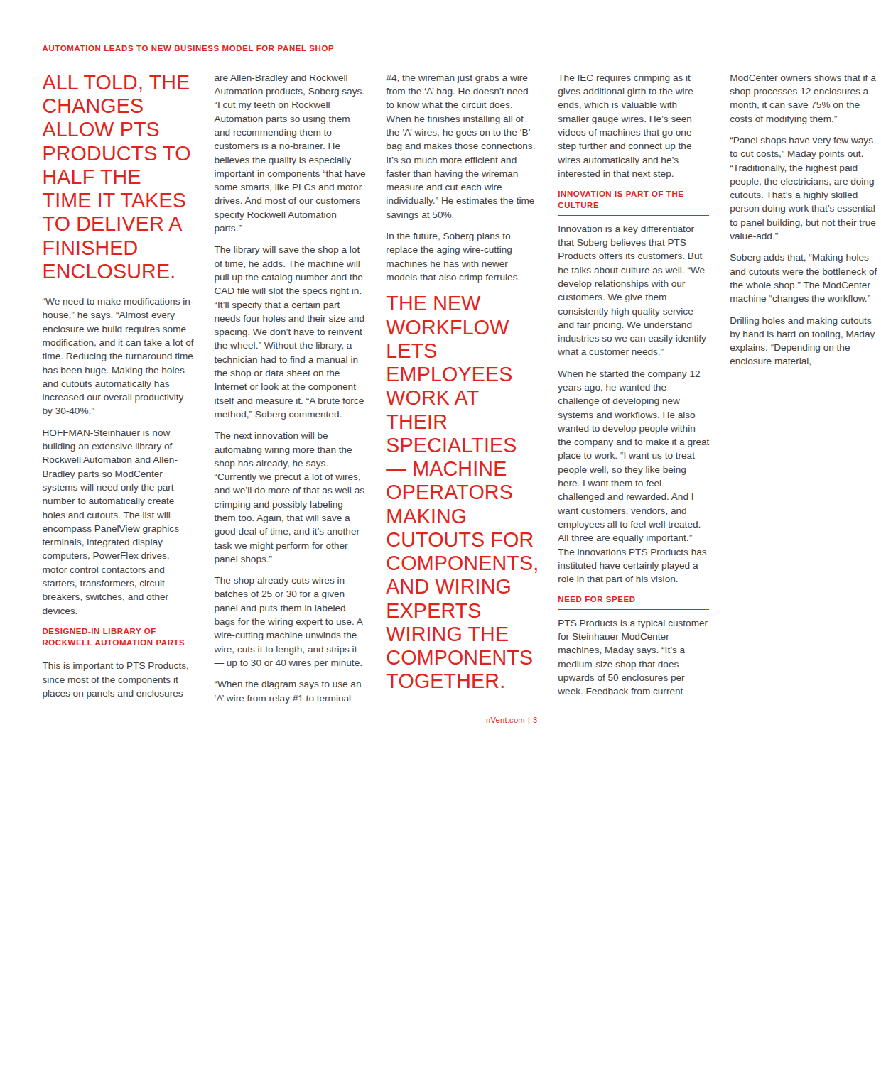Automation Leads to New Business Model for Panel Shop
All told, the changes allow PTS Products to half the time it takes to deliver a finished enclosure.
“We need to make modifications in-house,” he says. “Almost every enclosure we build requires some modification, and it can take a lot of time. Reducing the turnaround time has been huge. Making the holes and cutouts automatically has increased our overall productivity by 30-40%.”
HOFFMAN-Steinhauer is now building an extensive library of Rockwell Automation and Allen-Bradley parts so ModCenter systems will need only the part number to automatically create holes and cutouts. The list will encompass PanelView graphics terminals, integrated display computers, PowerFlex drives, motor control contactors and starters, transformers, circuit breakers, switches, and other devices.
Designed-in Library of Rockwell Automation Parts
This is important to PTS Products, since most of the components it places on panels and enclosures are Allen-Bradley and Rockwell Automation products, Soberg says. “I cut my teeth on Rockwell Automation parts so using them and recommending them to customers is a no-brainer. He believes the quality is especially important in components “that have some smarts, like PLCs and motor drives. And most of our customers specify Rockwell Automation parts.”
The library will save the shop a lot of time, he adds. The machine will pull up the catalog number and the CAD file will slot the specs right in. “It’ll specify that a certain part needs four holes and their size and spacing. We don’t have to reinvent the wheel.” Without the library, a technician had to find a manual in the shop or data sheet on the Internet or look at the component itself and measure it. “A brute force method,” Soberg commented.
The next innovation will be automating wiring more than the shop has already, he says. “Currently we precut a lot of wires, and we’ll do more of that as well as crimping and possibly labeling them too. Again, that will save a good deal of time, and it’s another task we might perform for other panel shops.”
The shop already cuts wires in batches of 25 or 30 for a given panel and puts them in labeled bags for the wiring expert to use. A wire-cutting machine unwinds the wire, cuts it to length, and strips it — up to 30 or 40 wires per minute.
“When the diagram says to use an ‘A’ wire from relay #1 to terminal #4, the wireman just grabs a wire from the ‘A’ bag. He doesn’t need to know what the circuit does. When he finishes installing all of the ‘A’ wires, he goes on to the ‘B’ bag and makes those connections. It’s so much more efficient and faster than having the wireman measure and cut each wire individually.” He estimates the time savings at 50%.
In the future, Soberg plans to replace the aging wire-cutting machines he has with newer models that also crimp ferrules.
The new workflow lets employees work at their specialties — machine operators making cutouts for components, and wiring experts wiring the components together.
The IEC requires crimping as it gives additional girth to the wire ends, which is valuable with smaller gauge wires. He’s seen videos of machines that go one step further and connect up the wires automatically and he’s interested in that next step.
Innovation is Part of the Culture
Innovation is a key differentiator that Soberg believes that PTS Products offers its customers. But he talks about culture as well. “We develop relationships with our customers. We give them consistently high quality service and fair pricing. We understand industries so we can easily identify what a customer needs.”
When he started the company 12 years ago, he wanted the challenge of developing new systems and workflows. He also wanted to develop people within the company and to make it a great place to work. “I want us to treat people well, so they like being here. I want them to feel challenged and rewarded. And I want customers, vendors, and employees all to feel well treated. All three are equally important.” The innovations PTS Products has instituted have certainly played a role in that part of his vision.
Need for Speed
PTS Products is a typical customer for Steinhauer ModCenter machines, Maday says. “It’s a medium-size shop that does upwards of 50 enclosures per week. Feedback from current ModCenter owners shows that if a shop processes 12 enclosures a month, it can save 75% on the costs of modifying them.”
“Panel shops have very few ways to cut costs,” Maday points out. “Traditionally, the highest paid people, the electricians, are doing cutouts. That’s a highly skilled person doing work that’s essential to panel building, but not their true value-add.”
Soberg adds that, “Making holes and cutouts were the bottleneck of the whole shop.” The ModCenter machine “changes the workflow.”
Drilling holes and making cutouts by hand is hard on tooling, Maday explains. “Depending on the enclosure material,
nVent.com|3